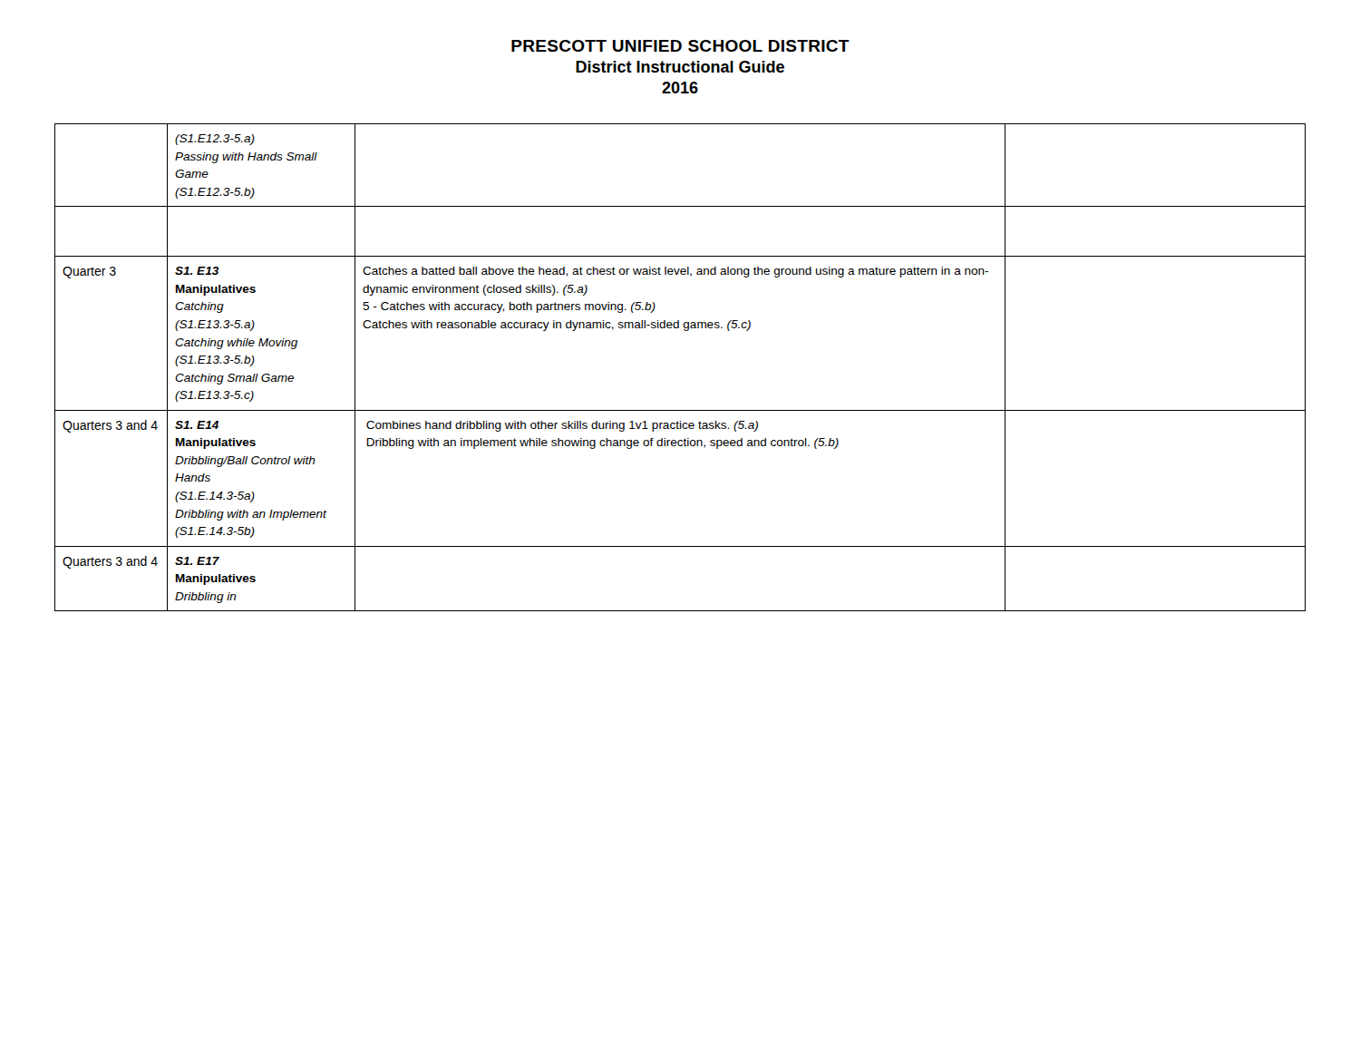PRESCOTT UNIFIED SCHOOL DISTRICT
District Instructional Guide
2016
| | (S1.E12.3-5.a) Passing with Hands Small Game (S1.E12.3-5.b) | | |
| Quarter 3 | S1. E13 Manipulatives Catching (S1.E13.3-5.a) Catching while Moving (S1.E13.3-5.b) Catching Small Game (S1.E13.3-5.c) | Catches a batted ball above the head, at chest or waist level, and along the ground using a mature pattern in a non-dynamic environment (closed skills). (5.a) 5 - Catches with accuracy, both partners moving. (5.b) Catches with reasonable accuracy in dynamic, small-sided games. (5.c) | |
| Quarters 3 and 4 | S1. E14 Manipulatives Dribbling/Ball Control with Hands (S1.E.14.3-5a) Dribbling with an Implement (S1.E.14.3-5b) | Combines hand dribbling with other skills during 1v1 practice tasks. (5.a) Dribbling with an implement while showing change of direction, speed and control. (5.b) | |
| Quarters 3 and 4 | S1. E17 Manipulatives Dribbling in | | |